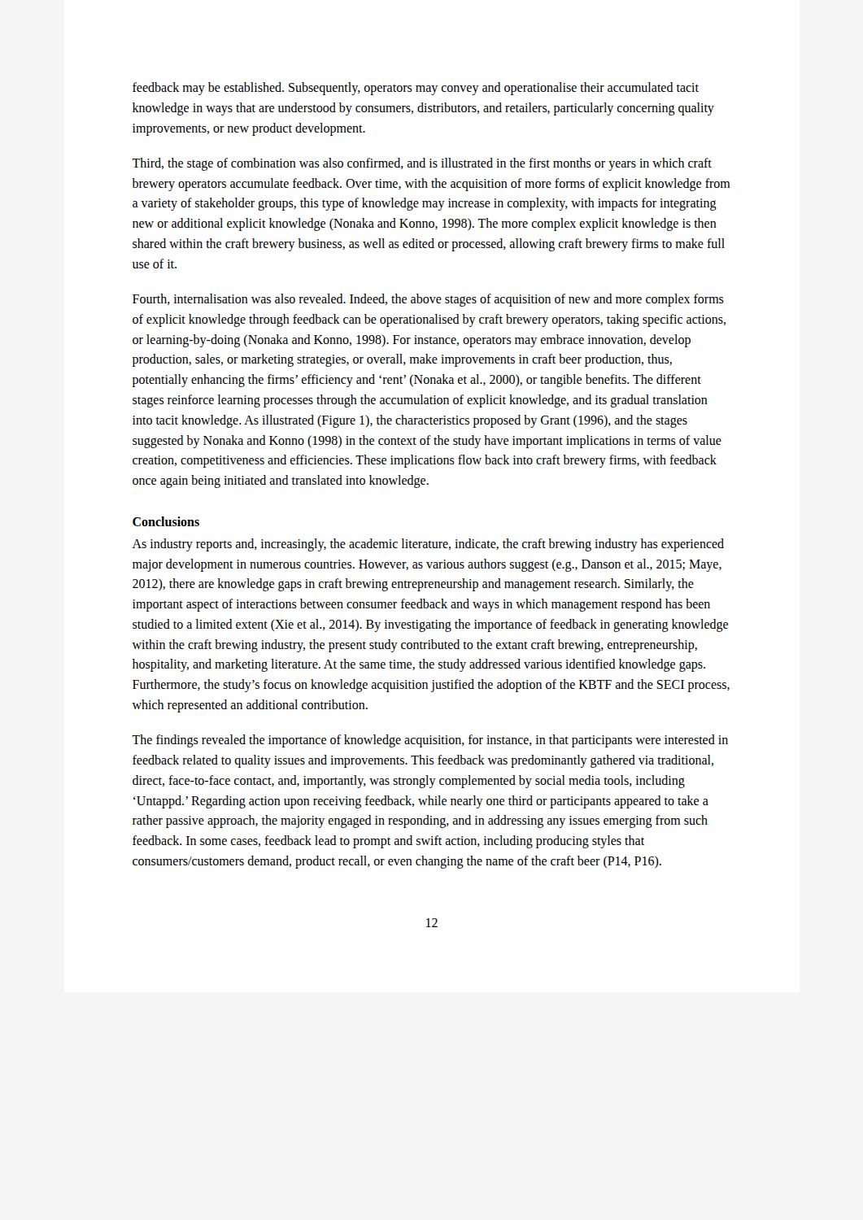feedback may be established. Subsequently, operators may convey and operationalise their accumulated tacit knowledge in ways that are understood by consumers, distributors, and retailers, particularly concerning quality improvements, or new product development.
Third, the stage of combination was also confirmed, and is illustrated in the first months or years in which craft brewery operators accumulate feedback. Over time, with the acquisition of more forms of explicit knowledge from a variety of stakeholder groups, this type of knowledge may increase in complexity, with impacts for integrating new or additional explicit knowledge (Nonaka and Konno, 1998). The more complex explicit knowledge is then shared within the craft brewery business, as well as edited or processed, allowing craft brewery firms to make full use of it.
Fourth, internalisation was also revealed. Indeed, the above stages of acquisition of new and more complex forms of explicit knowledge through feedback can be operationalised by craft brewery operators, taking specific actions, or learning-by-doing (Nonaka and Konno, 1998). For instance, operators may embrace innovation, develop production, sales, or marketing strategies, or overall, make improvements in craft beer production, thus, potentially enhancing the firms’ efficiency and ‘rent’ (Nonaka et al., 2000), or tangible benefits. The different stages reinforce learning processes through the accumulation of explicit knowledge, and its gradual translation into tacit knowledge. As illustrated (Figure 1), the characteristics proposed by Grant (1996), and the stages suggested by Nonaka and Konno (1998) in the context of the study have important implications in terms of value creation, competitiveness and efficiencies. These implications flow back into craft brewery firms, with feedback once again being initiated and translated into knowledge.
Conclusions
As industry reports and, increasingly, the academic literature, indicate, the craft brewing industry has experienced major development in numerous countries. However, as various authors suggest (e.g., Danson et al., 2015; Maye, 2012), there are knowledge gaps in craft brewing entrepreneurship and management research. Similarly, the important aspect of interactions between consumer feedback and ways in which management respond has been studied to a limited extent (Xie et al., 2014). By investigating the importance of feedback in generating knowledge within the craft brewing industry, the present study contributed to the extant craft brewing, entrepreneurship, hospitality, and marketing literature. At the same time, the study addressed various identified knowledge gaps. Furthermore, the study’s focus on knowledge acquisition justified the adoption of the KBTF and the SECI process, which represented an additional contribution.
The findings revealed the importance of knowledge acquisition, for instance, in that participants were interested in feedback related to quality issues and improvements. This feedback was predominantly gathered via traditional, direct, face-to-face contact, and, importantly, was strongly complemented by social media tools, including ‘Untappd.’ Regarding action upon receiving feedback, while nearly one third or participants appeared to take a rather passive approach, the majority engaged in responding, and in addressing any issues emerging from such feedback. In some cases, feedback lead to prompt and swift action, including producing styles that consumers/customers demand, product recall, or even changing the name of the craft beer (P14, P16).
12